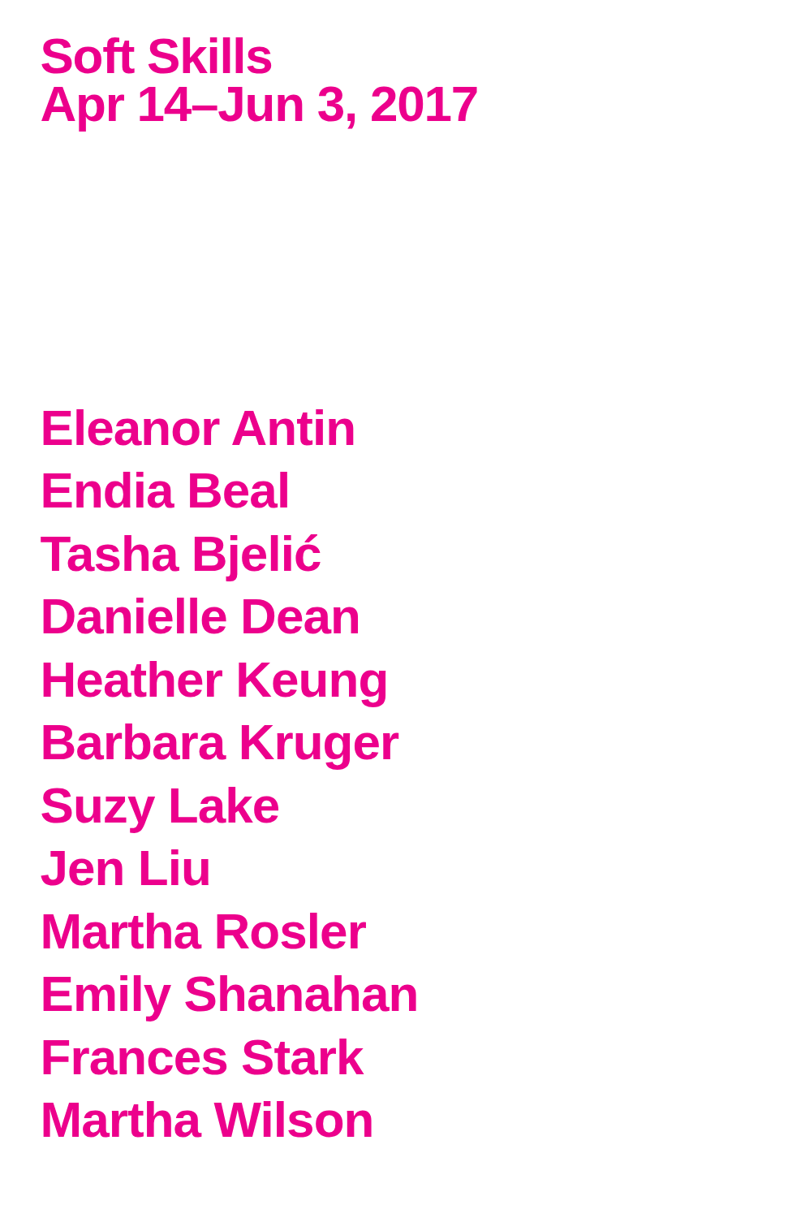Soft Skills Apr 14–Jun 3, 2017
Eleanor Antin
Endia Beal
Tasha Bjelić
Danielle Dean
Heather Keung
Barbara Kruger
Suzy Lake
Jen Liu
Martha Rosler
Emily Shanahan
Frances Stark
Martha Wilson